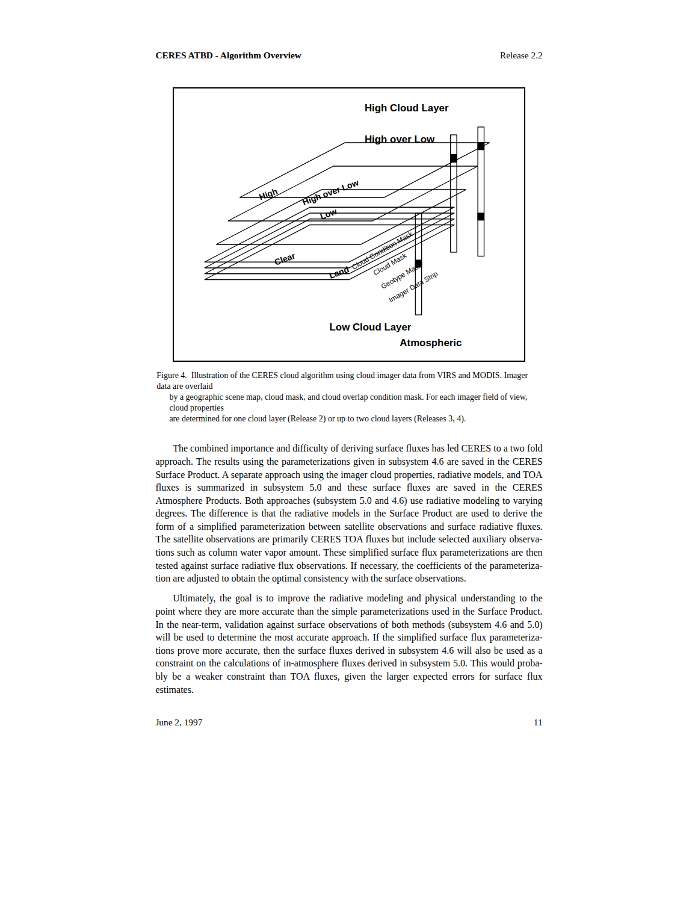CERES ATBD - Algorithm Overview Release 2.2
Figure 4. Illustration of the CERES cloud algorithm using cloud imager data from VIRS and MODIS. Imager data are overlaid by a geographic scene map, cloud mask, and cloud overlap condition mask. For each imager field of view, cloud properties are determined for one cloud layer (Release 2) or up to two cloud layers (Releases 3, 4).
The combined importance and difficulty of deriving surface fluxes has led CERES to a two fold approach. The results using the parameterizations given in subsystem 4.6 are saved in the CERES Surface Product. A separate approach using the imager cloud properties, radiative models, and TOA fluxes is summarized in subsystem 5.0 and these surface fluxes are saved in the CERES Atmosphere Products. Both approaches (subsystem 5.0 and 4.6) use radiative modeling to varying degrees. The difference is that the radiative models in the Surface Product are used to derive the form of a simplified parameterization between satellite observations and surface radiative fluxes. The satellite observations are primarily CERES TOA fluxes but include selected auxiliary observations such as column water vapor amount. These simplified surface flux parameterizations are then tested against surface radiative flux observations. If necessary, the coefficients of the parameterization are adjusted to obtain the optimal consistency with the surface observations.
Ultimately, the goal is to improve the radiative modeling and physical understanding to the point where they are more accurate than the simple parameterizations used in the Surface Product. In the near-term, validation against surface observations of both methods (subsystem 4.6 and 5.0) will be used to determine the most accurate approach. If the simplified surface flux parameterizations prove more accurate, then the surface fluxes derived in subsystem 4.6 will also be used as a constraint on the calculations of in-atmosphere fluxes derived in subsystem 5.0. This would probably be a weaker constraint than TOA fluxes, given the larger expected errors for surface flux estimates.
June 2, 1997 11